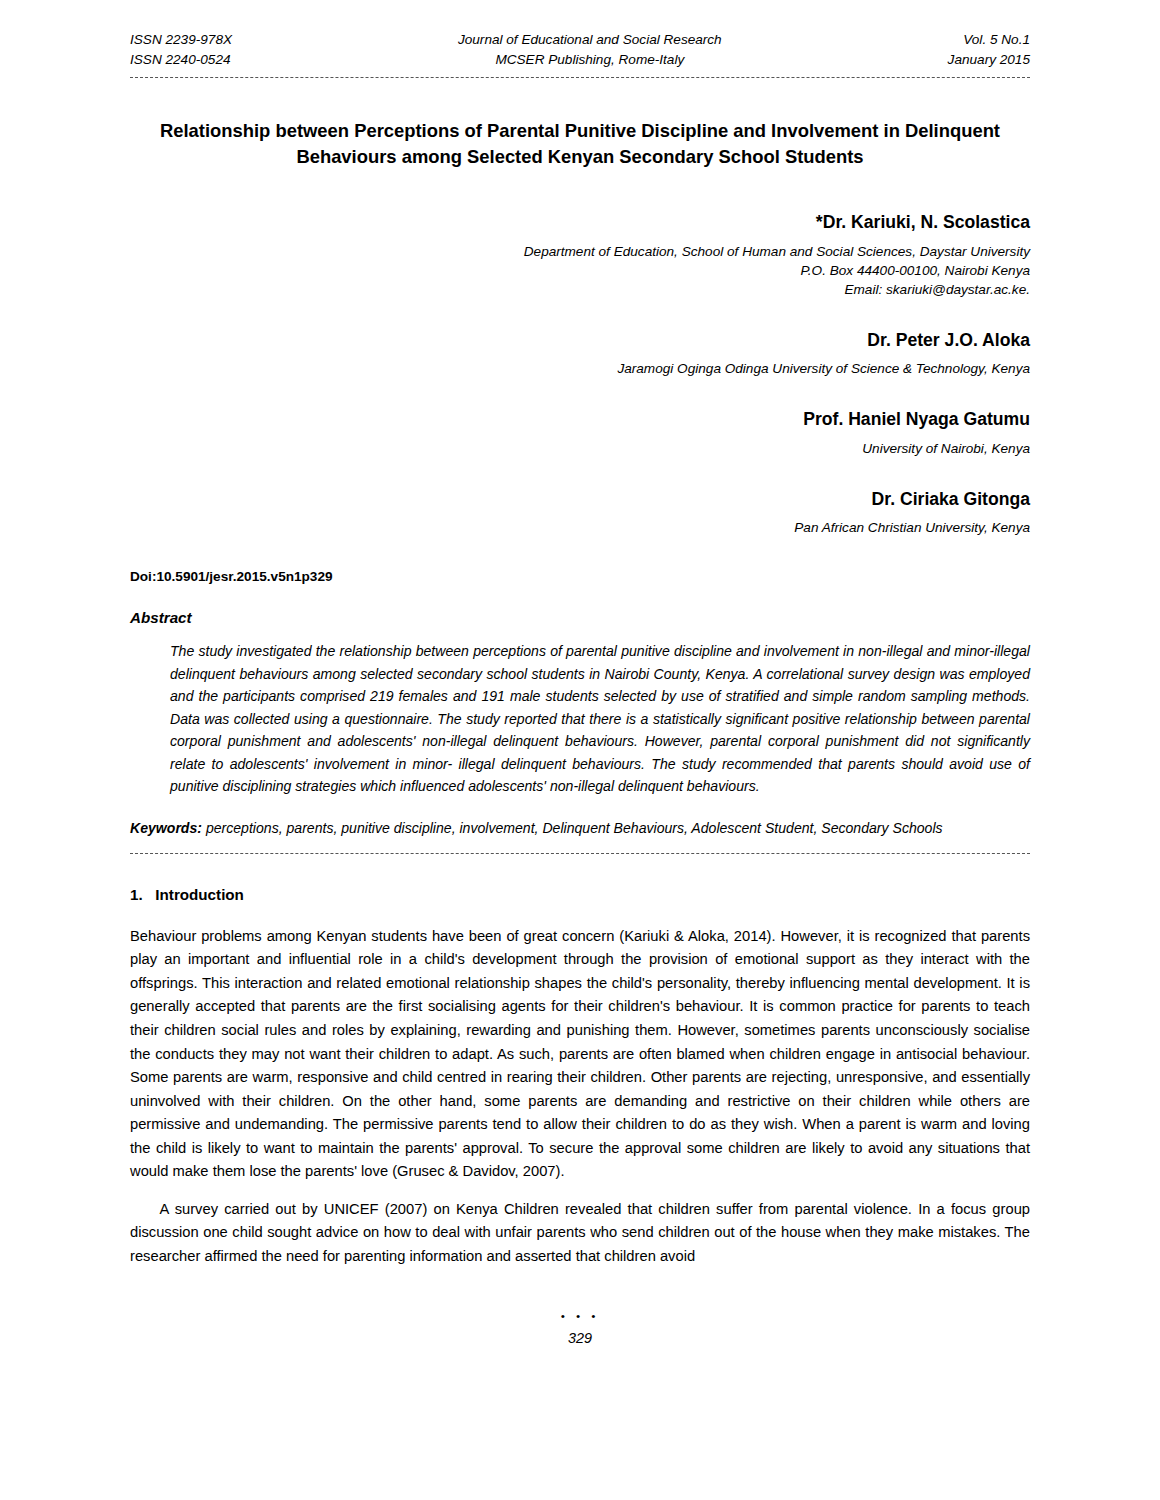ISSN 2239-978X
ISSN 2240-0524
Journal of Educational and Social Research
MCSER Publishing, Rome-Italy
Vol. 5 No.1
January 2015
Relationship between Perceptions of Parental Punitive Discipline and Involvement in Delinquent Behaviours among Selected Kenyan Secondary School Students
*Dr. Kariuki, N. Scolastica
Department of Education, School of Human and Social Sciences, Daystar University
P.O. Box 44400-00100, Nairobi Kenya
Email: skariuki@daystar.ac.ke.
Dr. Peter J.O. Aloka
Jaramogi Oginga Odinga University of Science & Technology, Kenya
Prof. Haniel Nyaga Gatumu
University of Nairobi, Kenya
Dr. Ciriaka Gitonga
Pan African Christian University, Kenya
Doi:10.5901/jesr.2015.v5n1p329
Abstract
The study investigated the relationship between perceptions of parental punitive discipline and involvement in non-illegal and minor-illegal delinquent behaviours among selected secondary school students in Nairobi County, Kenya. A correlational survey design was employed and the participants comprised 219 females and 191 male students selected by use of stratified and simple random sampling methods. Data was collected using a questionnaire. The study reported that there is a statistically significant positive relationship between parental corporal punishment and adolescents' non-illegal delinquent behaviours. However, parental corporal punishment did not significantly relate to adolescents' involvement in minor- illegal delinquent behaviours. The study recommended that parents should avoid use of punitive disciplining strategies which influenced adolescents' non-illegal delinquent behaviours.
Keywords: perceptions, parents, punitive discipline, involvement, Delinquent Behaviours, Adolescent Student, Secondary Schools
1. Introduction
Behaviour problems among Kenyan students have been of great concern (Kariuki & Aloka, 2014). However, it is recognized that parents play an important and influential role in a child's development through the provision of emotional support as they interact with the offsprings. This interaction and related emotional relationship shapes the child's personality, thereby influencing mental development. It is generally accepted that parents are the first socialising agents for their children's behaviour. It is common practice for parents to teach their children social rules and roles by explaining, rewarding and punishing them. However, sometimes parents unconsciously socialise the conducts they may not want their children to adapt. As such, parents are often blamed when children engage in antisocial behaviour. Some parents are warm, responsive and child centred in rearing their children. Other parents are rejecting, unresponsive, and essentially uninvolved with their children. On the other hand, some parents are demanding and restrictive on their children while others are permissive and undemanding. The permissive parents tend to allow their children to do as they wish. When a parent is warm and loving the child is likely to want to maintain the parents' approval. To secure the approval some children are likely to avoid any situations that would make them lose the parents' love (Grusec & Davidov, 2007).
A survey carried out by UNICEF (2007) on Kenya Children revealed that children suffer from parental violence. In a focus group discussion one child sought advice on how to deal with unfair parents who send children out of the house when they make mistakes. The researcher affirmed the need for parenting information and asserted that children avoid
• • •
329